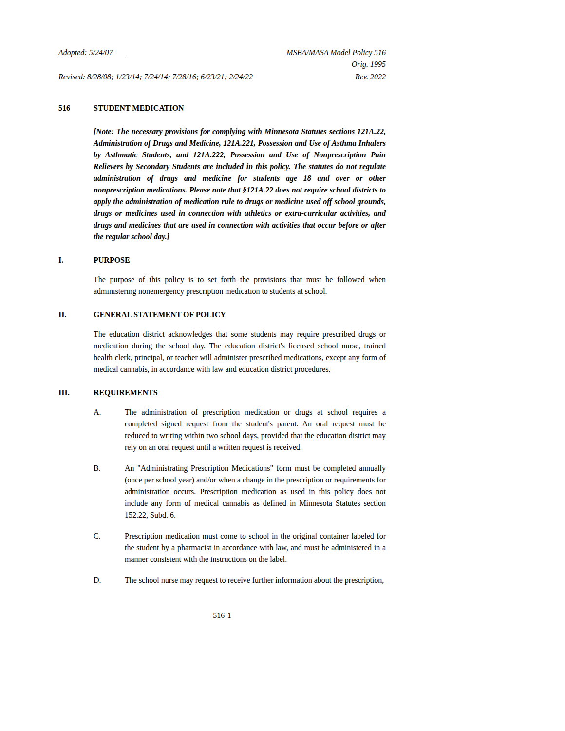Adopted: 5/24/07
MSBA/MASA Model Policy 516
Orig. 1995
Revised: 8/28/08; 1/23/14; 7/24/14; 7/28/16; 6/23/21; 2/24/22
Rev. 2022
516 STUDENT MEDICATION
[Note: The necessary provisions for complying with Minnesota Statutes sections 121A.22, Administration of Drugs and Medicine, 121A.221, Possession and Use of Asthma Inhalers by Asthmatic Students, and 121A.222, Possession and Use of Nonprescription Pain Relievers by Secondary Students are included in this policy. The statutes do not regulate administration of drugs and medicine for students age 18 and over or other nonprescription medications. Please note that §121A.22 does not require school districts to apply the administration of medication rule to drugs or medicine used off school grounds, drugs or medicines used in connection with athletics or extra-curricular activities, and drugs and medicines that are used in connection with activities that occur before or after the regular school day.]
I. PURPOSE
The purpose of this policy is to set forth the provisions that must be followed when administering nonemergency prescription medication to students at school.
II. GENERAL STATEMENT OF POLICY
The education district acknowledges that some students may require prescribed drugs or medication during the school day. The education district's licensed school nurse, trained health clerk, principal, or teacher will administer prescribed medications, except any form of medical cannabis, in accordance with law and education district procedures.
III. REQUIREMENTS
A. The administration of prescription medication or drugs at school requires a completed signed request from the student's parent. An oral request must be reduced to writing within two school days, provided that the education district may rely on an oral request until a written request is received.
B. An "Administrating Prescription Medications" form must be completed annually (once per school year) and/or when a change in the prescription or requirements for administration occurs. Prescription medication as used in this policy does not include any form of medical cannabis as defined in Minnesota Statutes section 152.22, Subd. 6.
C. Prescription medication must come to school in the original container labeled for the student by a pharmacist in accordance with law, and must be administered in a manner consistent with the instructions on the label.
D. The school nurse may request to receive further information about the prescription,
516-1